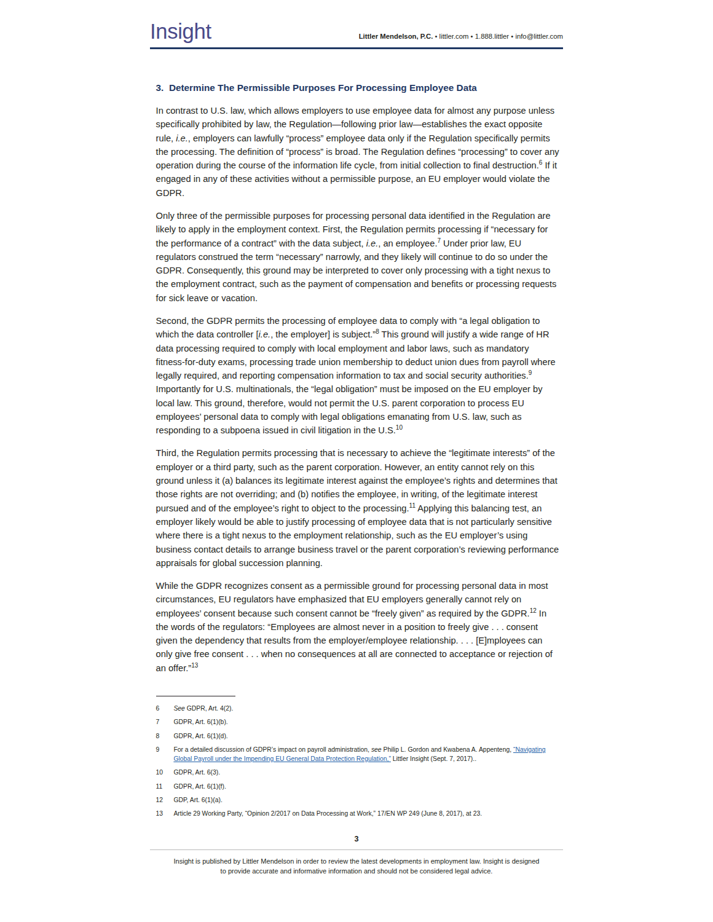Insight
Littler Mendelson, P.C. • littler.com • 1.888.littler • info@littler.com
3. Determine The Permissible Purposes For Processing Employee Data
In contrast to U.S. law, which allows employers to use employee data for almost any purpose unless specifically prohibited by law, the Regulation—following prior law—establishes the exact opposite rule, i.e., employers can lawfully “process” employee data only if the Regulation specifically permits the processing. The definition of “process” is broad. The Regulation defines “processing” to cover any operation during the course of the information life cycle, from initial collection to final destruction.6 If it engaged in any of these activities without a permissible purpose, an EU employer would violate the GDPR.
Only three of the permissible purposes for processing personal data identified in the Regulation are likely to apply in the employment context. First, the Regulation permits processing if “necessary for the performance of a contract” with the data subject, i.e., an employee.7 Under prior law, EU regulators construed the term “necessary” narrowly, and they likely will continue to do so under the GDPR. Consequently, this ground may be interpreted to cover only processing with a tight nexus to the employment contract, such as the payment of compensation and benefits or processing requests for sick leave or vacation.
Second, the GDPR permits the processing of employee data to comply with “a legal obligation to which the data controller [i.e., the employer] is subject.”8 This ground will justify a wide range of HR data processing required to comply with local employment and labor laws, such as mandatory fitness-for-duty exams, processing trade union membership to deduct union dues from payroll where legally required, and reporting compensation information to tax and social security authorities.9 Importantly for U.S. multinationals, the “legal obligation” must be imposed on the EU employer by local law. This ground, therefore, would not permit the U.S. parent corporation to process EU employees’ personal data to comply with legal obligations emanating from U.S. law, such as responding to a subpoena issued in civil litigation in the U.S.10
Third, the Regulation permits processing that is necessary to achieve the “legitimate interests” of the employer or a third party, such as the parent corporation. However, an entity cannot rely on this ground unless it (a) balances its legitimate interest against the employee’s rights and determines that those rights are not overriding; and (b) notifies the employee, in writing, of the legitimate interest pursued and of the employee’s right to object to the processing.11 Applying this balancing test, an employer likely would be able to justify processing of employee data that is not particularly sensitive where there is a tight nexus to the employment relationship, such as the EU employer’s using business contact details to arrange business travel or the parent corporation’s reviewing performance appraisals for global succession planning.
While the GDPR recognizes consent as a permissible ground for processing personal data in most circumstances, EU regulators have emphasized that EU employers generally cannot rely on employees’ consent because such consent cannot be “freely given” as required by the GDPR.12 In the words of the regulators: “Employees are almost never in a position to freely give . . . consent given the dependency that results from the employer/employee relationship. . . . [E]mployees can only give free consent . . . when no consequences at all are connected to acceptance or rejection of an offer.”13
6
See GDPR, Art. 4(2).
7
GDPR, Art. 6(1)(b).
8
GDPR, Art. 6(1)(d).
9
For a detailed discussion of GDPR’s impact on payroll administration, see Philip L. Gordon and Kwabena A. Appenteng, “Navigating Global Payroll under the Impending EU General Data Protection Regulation,” Littler Insight (Sept. 7, 2017)..
10
GDPR, Art. 6(3).
11
GDPR, Art. 6(1)(f).
12
GDP, Art. 6(1)(a).
13
Article 29 Working Party, “Opinion 2/2017 on Data Processing at Work,” 17/EN WP 249 (June 8, 2017), at 23.
3
Insight is published by Littler Mendelson in order to review the latest developments in employment law. Insight is designed
to provide accurate and informative information and should not be considered legal advice.